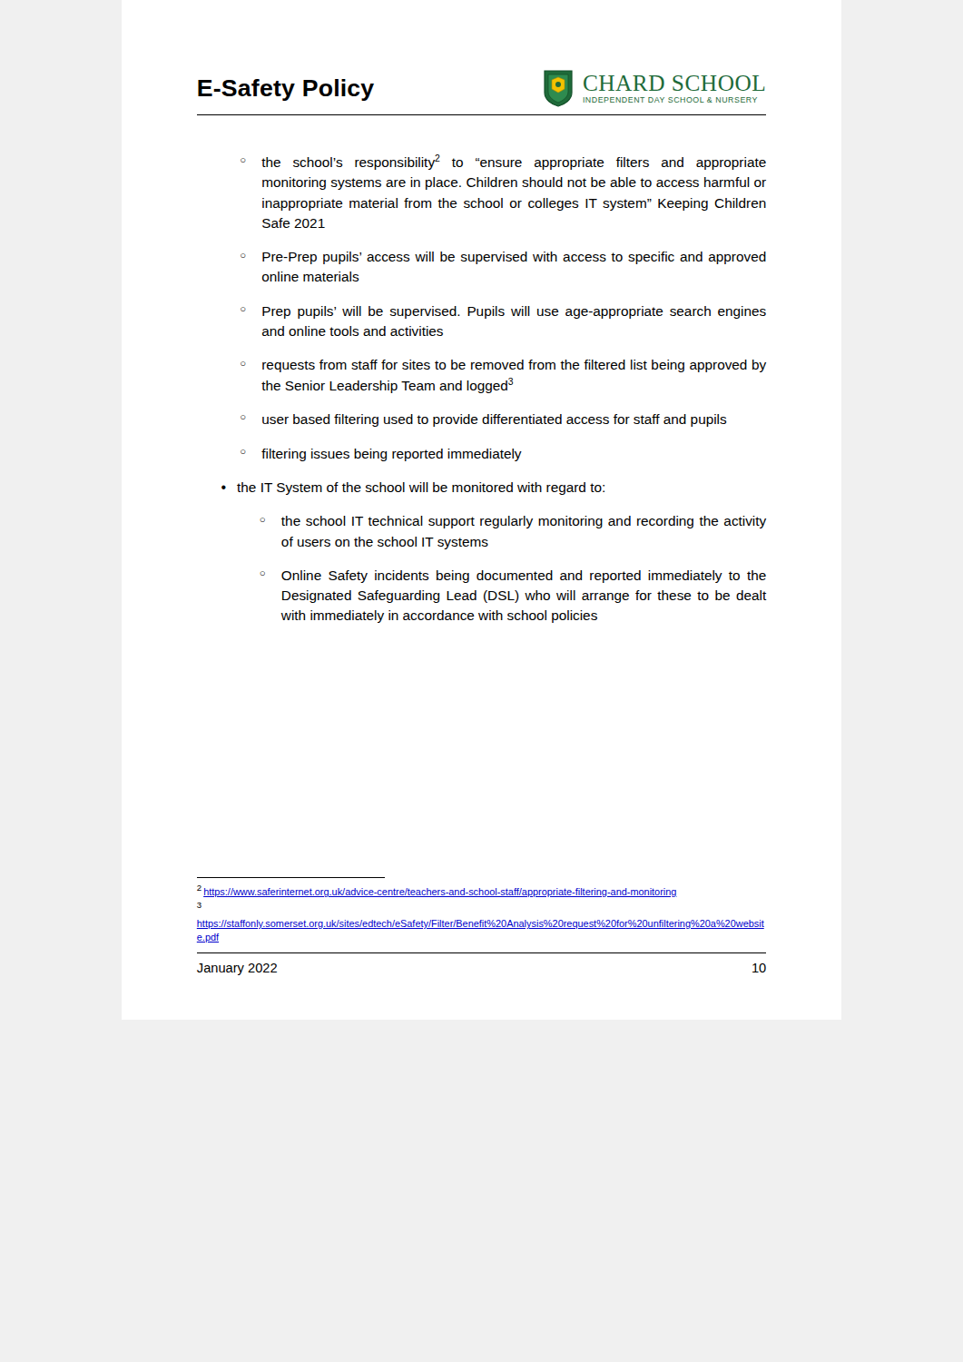E-Safety Policy
CHARD SCHOOL INDEPENDENT DAY SCHOOL & NURSERY
the school’s responsibility2 to “ensure appropriate filters and appropriate monitoring systems are in place. Children should not be able to access harmful or inappropriate material from the school or colleges IT system” Keeping Children Safe 2021
Pre-Prep pupils’ access will be supervised with access to specific and approved online materials
Prep pupils’ will be supervised. Pupils will use age-appropriate search engines and online tools and activities
requests from staff for sites to be removed from the filtered list being approved by the Senior Leadership Team and logged3
user based filtering used to provide differentiated access for staff and pupils
filtering issues being reported immediately
the IT System of the school will be monitored with regard to:
the school IT technical support regularly monitoring and recording the activity of users on the school IT systems
Online Safety incidents being documented and reported immediately to the Designated Safeguarding Lead (DSL) who will arrange for these to be dealt with immediately in accordance with school policies
2 https://www.saferinternet.org.uk/advice-centre/teachers-and-school-staff/appropriate-filtering-and-monitoring
3
https://staffonly.somerset.org.uk/sites/edtech/eSafety/Filter/Benefit%20Analysis%20request%20for%20unfiltering%20a%20website.pdf
January 2022 10